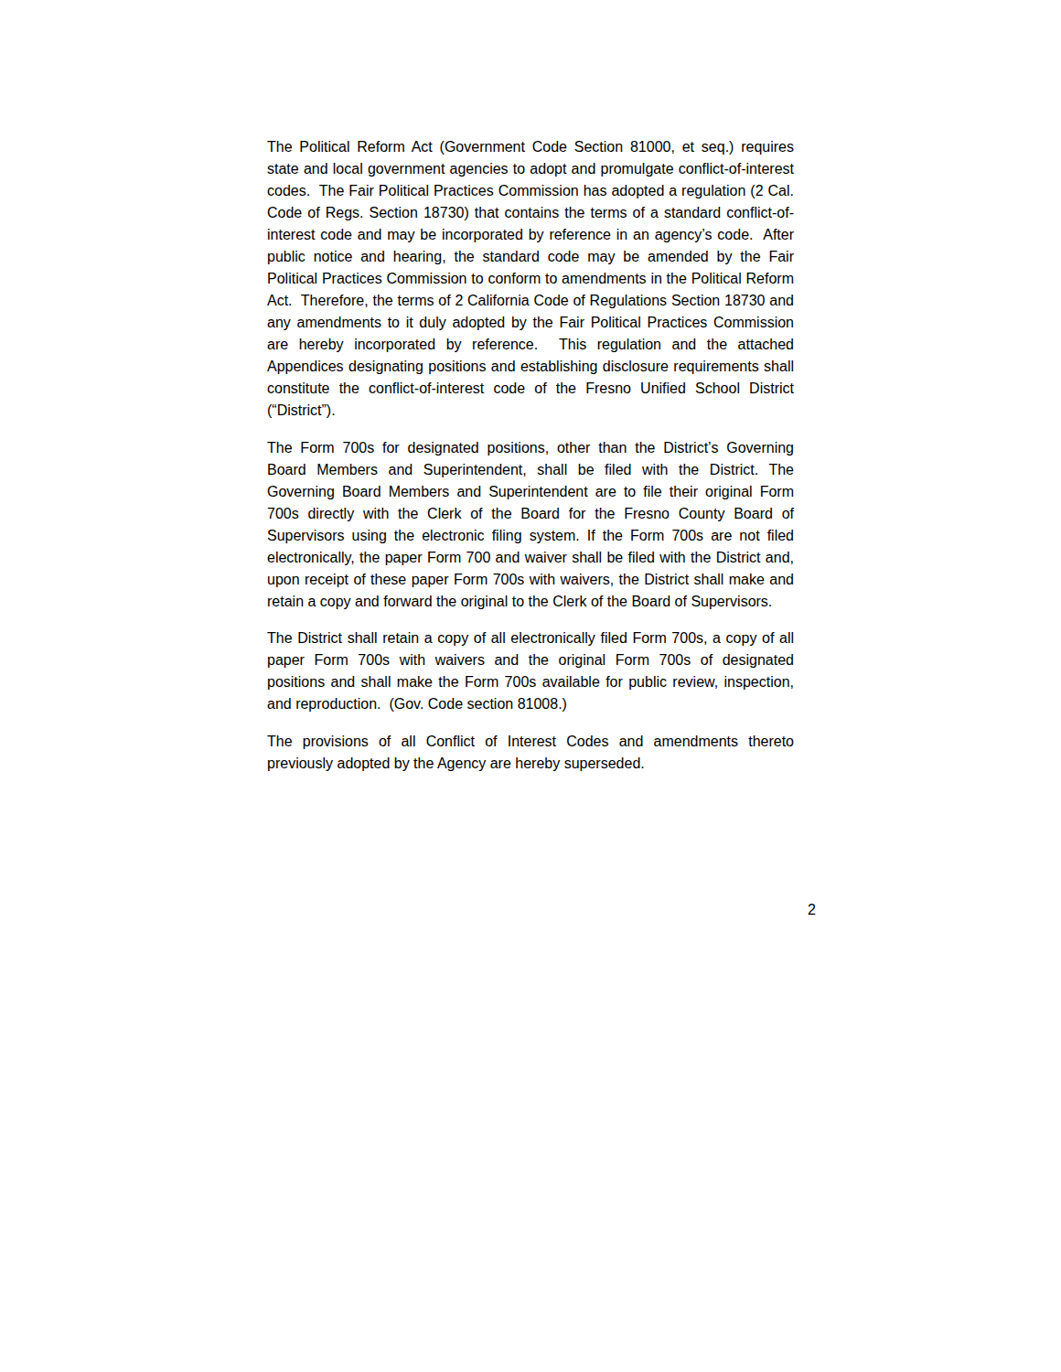The Political Reform Act (Government Code Section 81000, et seq.) requires state and local government agencies to adopt and promulgate conflict-of-interest codes. The Fair Political Practices Commission has adopted a regulation (2 Cal. Code of Regs. Section 18730) that contains the terms of a standard conflict-of-interest code and may be incorporated by reference in an agency’s code. After public notice and hearing, the standard code may be amended by the Fair Political Practices Commission to conform to amendments in the Political Reform Act. Therefore, the terms of 2 California Code of Regulations Section 18730 and any amendments to it duly adopted by the Fair Political Practices Commission are hereby incorporated by reference. This regulation and the attached Appendices designating positions and establishing disclosure requirements shall constitute the conflict-of-interest code of the Fresno Unified School District (“District”).
The Form 700s for designated positions, other than the District’s Governing Board Members and Superintendent, shall be filed with the District. The Governing Board Members and Superintendent are to file their original Form 700s directly with the Clerk of the Board for the Fresno County Board of Supervisors using the electronic filing system. If the Form 700s are not filed electronically, the paper Form 700 and waiver shall be filed with the District and, upon receipt of these paper Form 700s with waivers, the District shall make and retain a copy and forward the original to the Clerk of the Board of Supervisors.
The District shall retain a copy of all electronically filed Form 700s, a copy of all paper Form 700s with waivers and the original Form 700s of designated positions and shall make the Form 700s available for public review, inspection, and reproduction. (Gov. Code section 81008.)
The provisions of all Conflict of Interest Codes and amendments thereto previously adopted by the Agency are hereby superseded.
2